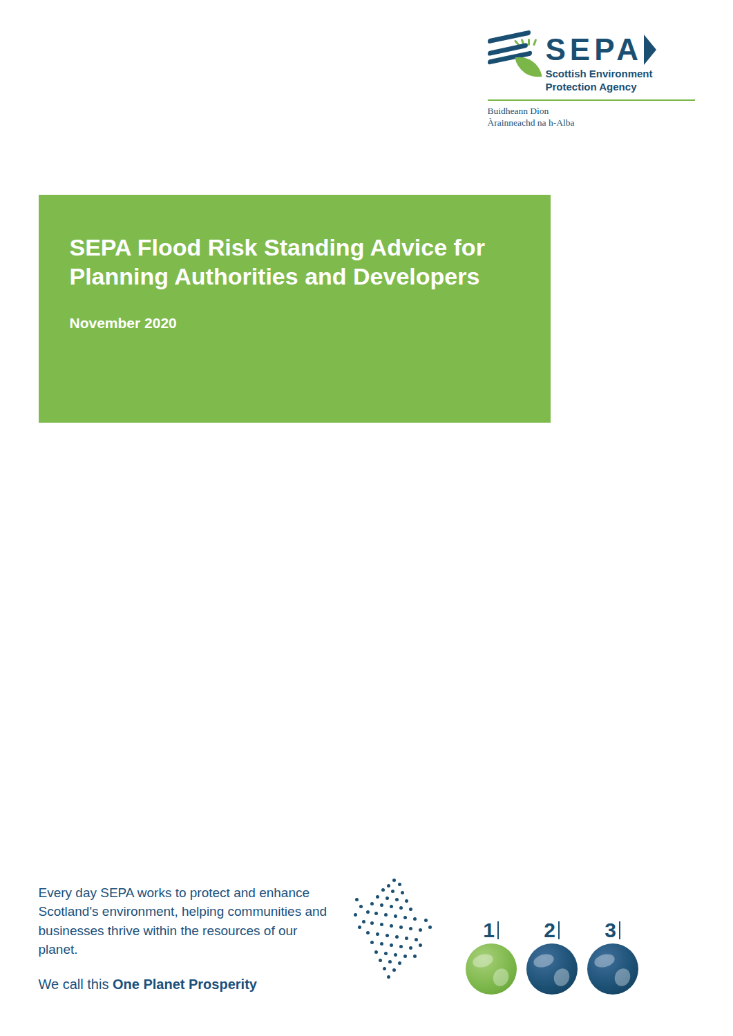SEPA
Scottish Environment
Protection Agency
Buidheann Dìon
Àrainneachd na h-Alba
SEPA Flood Risk Standing Advice for Planning Authorities and Developers
November 2020
Every day SEPA works to protect and enhance Scotland's environment, helping communities and businesses thrive within the resources of our planet.
We call this One Planet Prosperity
1
2
3